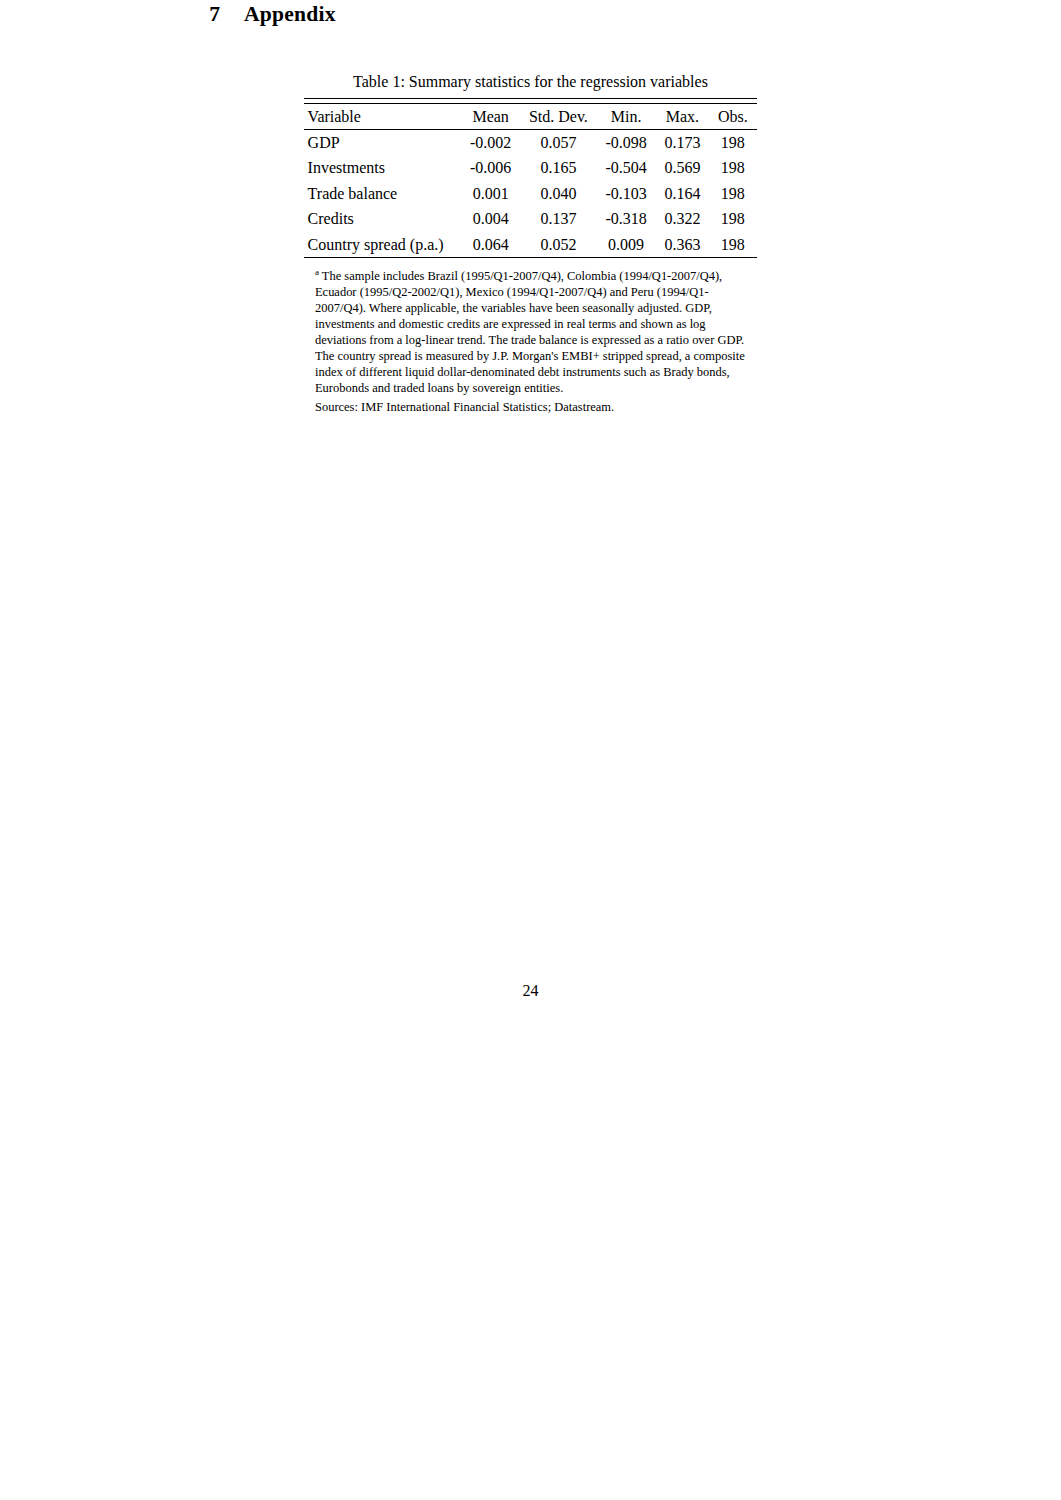7 Appendix
Table 1: Summary statistics for the regression variables
| Variable | Mean | Std. Dev. | Min. | Max. | Obs. |
| --- | --- | --- | --- | --- | --- |
| GDP | -0.002 | 0.057 | -0.098 | 0.173 | 198 |
| Investments | -0.006 | 0.165 | -0.504 | 0.569 | 198 |
| Trade balance | 0.001 | 0.040 | -0.103 | 0.164 | 198 |
| Credits | 0.004 | 0.137 | -0.318 | 0.322 | 198 |
| Country spread (p.a.) | 0.064 | 0.052 | 0.009 | 0.363 | 198 |
a The sample includes Brazil (1995/Q1-2007/Q4), Colombia (1994/Q1-2007/Q4), Ecuador (1995/Q2-2002/Q1), Mexico (1994/Q1-2007/Q4) and Peru (1994/Q1-2007/Q4). Where applicable, the variables have been seasonally adjusted. GDP, investments and domestic credits are expressed in real terms and shown as log deviations from a log-linear trend. The trade balance is expressed as a ratio over GDP. The country spread is measured by J.P. Morgan's EMBI+ stripped spread, a composite index of different liquid dollar-denominated debt instruments such as Brady bonds, Eurobonds and traded loans by sovereign entities.
Sources: IMF International Financial Statistics; Datastream.
24